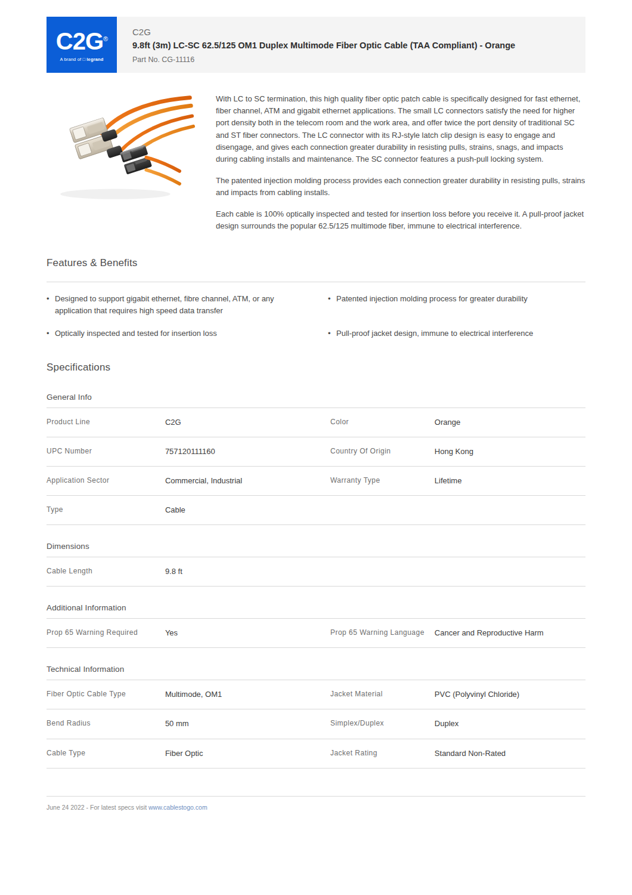C2G®
A brand of □ legrand
C2G
9.8ft (3m) LC-SC 62.5/125 OM1 Duplex Multimode Fiber Optic Cable (TAA Compliant) - Orange
Part No. CG-11116
Orange duplex multimode fiber optic cable with LC and SC connectors
With LC to SC termination, this high quality fiber optic patch cable is specifically designed for fast ethernet, fiber channel, ATM and gigabit ethernet applications. The small LC connectors satisfy the need for higher port density both in the telecom room and the work area, and offer twice the port density of traditional SC and ST fiber connectors. The LC connector with its RJ-style latch clip design is easy to engage and disengage, and gives each connection greater durability in resisting pulls, strains, snags, and impacts during cabling installs and maintenance. The SC connector features a push-pull locking system.
The patented injection molding process provides each connection greater durability in resisting pulls, strains and impacts from cabling installs.
Each cable is 100% optically inspected and tested for insertion loss before you receive it. A pull-proof jacket design surrounds the popular 62.5/125 multimode fiber, immune to electrical interference.
Features & Benefits
Designed to support gigabit ethernet, fibre channel, ATM, or any application that requires high speed data transfer
Patented injection molding process for greater durability
Optically inspected and tested for insertion loss
Pull-proof jacket design, immune to electrical interference
Specifications
General Info
| Product Line | C2G | Color | Orange |
| UPC Number | 757120111160 | Country Of Origin | Hong Kong |
| Application Sector | Commercial, Industrial | Warranty Type | Lifetime |
| Type | Cable | | |
Dimensions
| Cable Length | 9.8 ft | | |
Additional Information
| Prop 65 Warning Required | Yes | Prop 65 Warning Language | Cancer and Reproductive Harm |
Technical Information
| Fiber Optic Cable Type | Multimode, OM1 | Jacket Material | PVC (Polyvinyl Chloride) |
| Bend Radius | 50 mm | Simplex/Duplex | Duplex |
| Cable Type | Fiber Optic | Jacket Rating | Standard Non-Rated |
June 24 2022 - For latest specs visit www.cablestogo.com